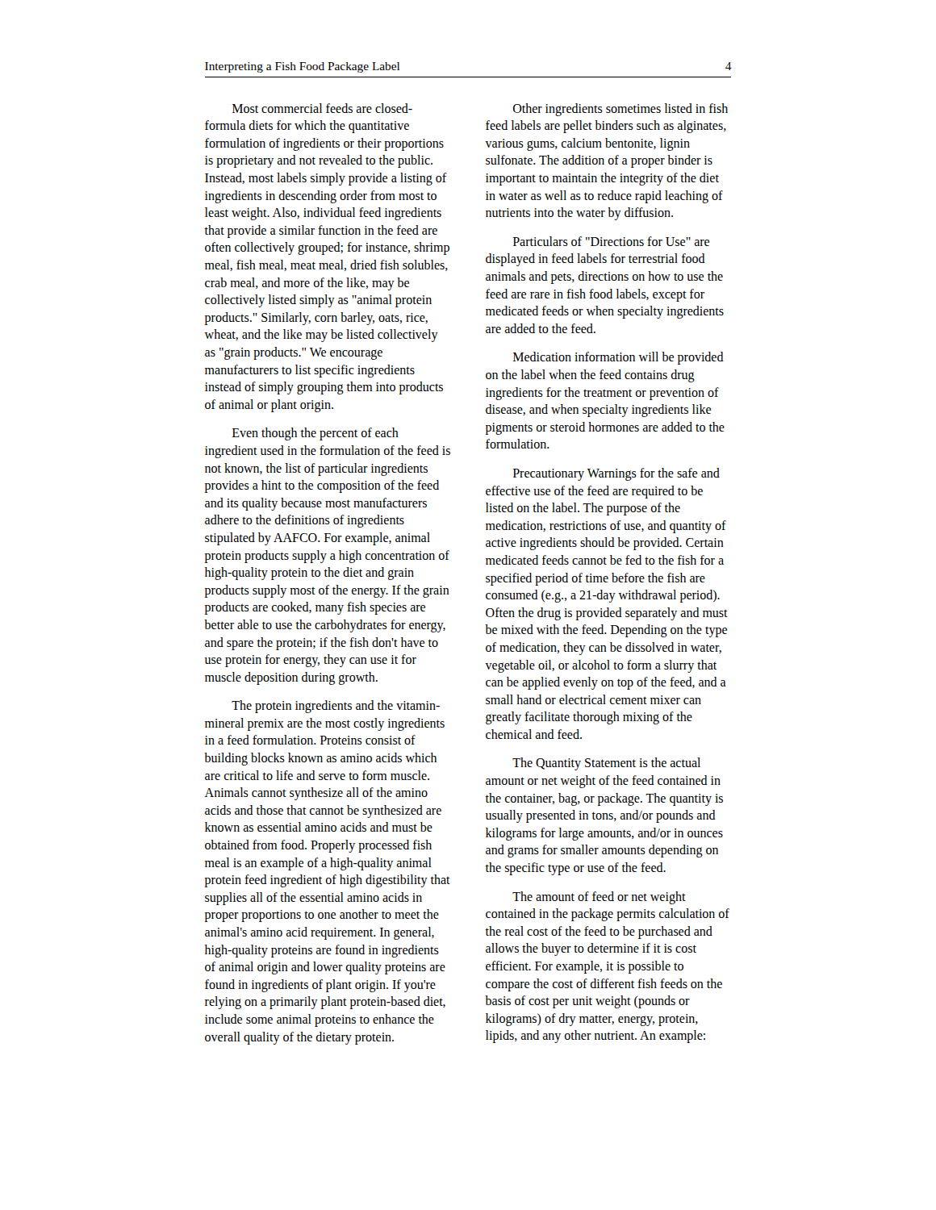Interpreting a Fish Food Package Label 4
Most commercial feeds are closed-formula diets for which the quantitative formulation of ingredients or their proportions is proprietary and not revealed to the public. Instead, most labels simply provide a listing of ingredients in descending order from most to least weight. Also, individual feed ingredients that provide a similar function in the feed are often collectively grouped; for instance, shrimp meal, fish meal, meat meal, dried fish solubles, crab meal, and more of the like, may be collectively listed simply as "animal protein products." Similarly, corn barley, oats, rice, wheat, and the like may be listed collectively as "grain products." We encourage manufacturers to list specific ingredients instead of simply grouping them into products of animal or plant origin.
Even though the percent of each ingredient used in the formulation of the feed is not known, the list of particular ingredients provides a hint to the composition of the feed and its quality because most manufacturers adhere to the definitions of ingredients stipulated by AAFCO. For example, animal protein products supply a high concentration of high-quality protein to the diet and grain products supply most of the energy. If the grain products are cooked, many fish species are better able to use the carbohydrates for energy, and spare the protein; if the fish don't have to use protein for energy, they can use it for muscle deposition during growth.
The protein ingredients and the vitamin-mineral premix are the most costly ingredients in a feed formulation. Proteins consist of building blocks known as amino acids which are critical to life and serve to form muscle. Animals cannot synthesize all of the amino acids and those that cannot be synthesized are known as essential amino acids and must be obtained from food. Properly processed fish meal is an example of a high-quality animal protein feed ingredient of high digestibility that supplies all of the essential amino acids in proper proportions to one another to meet the animal's amino acid requirement. In general, high-quality proteins are found in ingredients of animal origin and lower quality proteins are found in ingredients of plant origin. If you're relying on a primarily plant protein-based diet, include some animal proteins to enhance the overall quality of the dietary protein.
Other ingredients sometimes listed in fish feed labels are pellet binders such as alginates, various gums, calcium bentonite, lignin sulfonate. The addition of a proper binder is important to maintain the integrity of the diet in water as well as to reduce rapid leaching of nutrients into the water by diffusion.
Particulars of "Directions for Use" are displayed in feed labels for terrestrial food animals and pets, directions on how to use the feed are rare in fish food labels, except for medicated feeds or when specialty ingredients are added to the feed.
Medication information will be provided on the label when the feed contains drug ingredients for the treatment or prevention of disease, and when specialty ingredients like pigments or steroid hormones are added to the formulation.
Precautionary Warnings for the safe and effective use of the feed are required to be listed on the label. The purpose of the medication, restrictions of use, and quantity of active ingredients should be provided. Certain medicated feeds cannot be fed to the fish for a specified period of time before the fish are consumed (e.g., a 21-day withdrawal period). Often the drug is provided separately and must be mixed with the feed. Depending on the type of medication, they can be dissolved in water, vegetable oil, or alcohol to form a slurry that can be applied evenly on top of the feed, and a small hand or electrical cement mixer can greatly facilitate thorough mixing of the chemical and feed.
The Quantity Statement is the actual amount or net weight of the feed contained in the container, bag, or package. The quantity is usually presented in tons, and/or pounds and kilograms for large amounts, and/or in ounces and grams for smaller amounts depending on the specific type or use of the feed.
The amount of feed or net weight contained in the package permits calculation of the real cost of the feed to be purchased and allows the buyer to determine if it is cost efficient. For example, it is possible to compare the cost of different fish feeds on the basis of cost per unit weight (pounds or kilograms) of dry matter, energy, protein, lipids, and any other nutrient. An example: